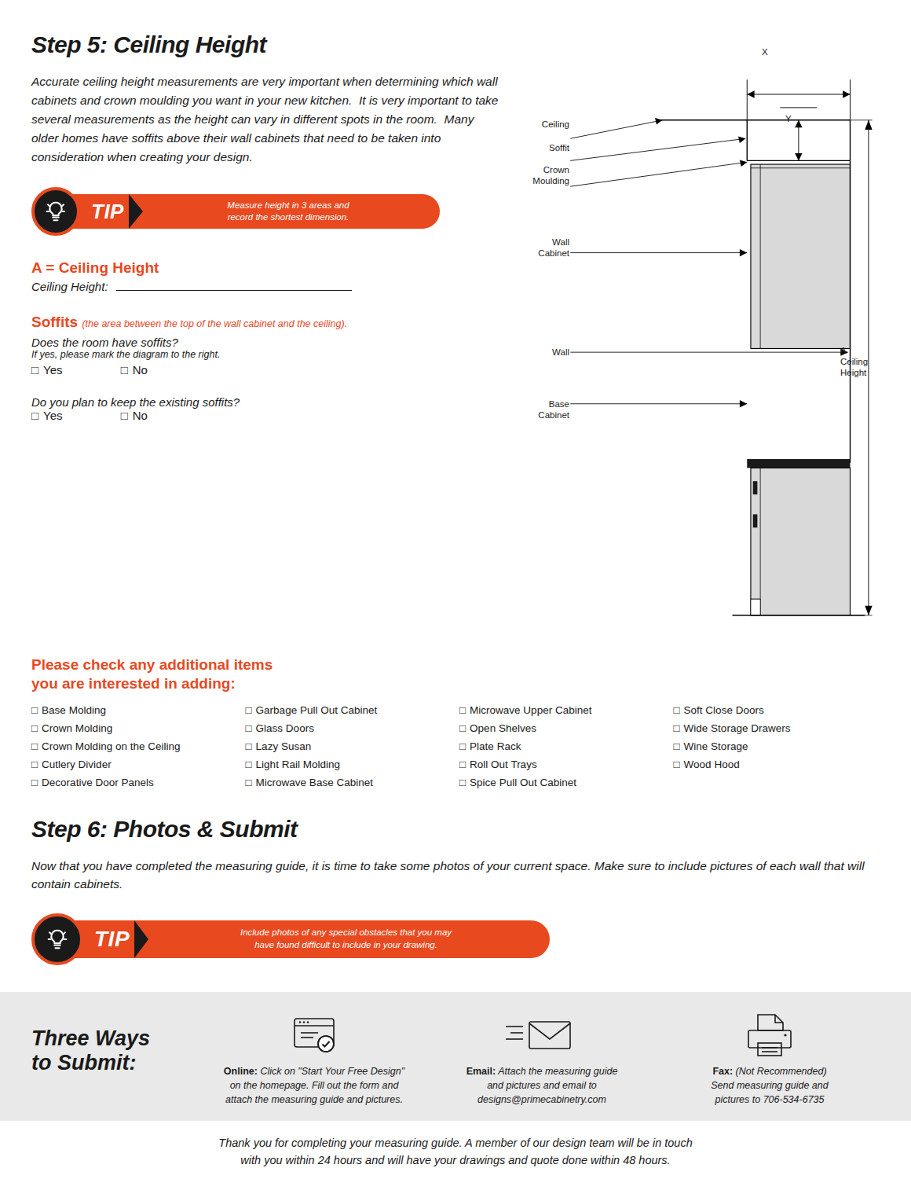Step 5: Ceiling Height
Accurate ceiling height measurements are very important when determining which wall cabinets and crown moulding you want in your new kitchen. It is very important to take several measurements as the height can vary in different spots in the room. Many older homes have soffits above their wall cabinets that need to be taken into consideration when creating your design.
TIP Measure height in 3 areas and
record the shortest dimension.
A = Ceiling Height
Ceiling Height:
Soffits (the area between the top of the wall cabinet and the ceiling).
Does the room have soffits?
If yes, please mark the diagram to the right.
□Yes □No
Do you plan to keep the existing soffits?
□Yes □No
X
Y
Ceiling
Soffit
Crown
Moulding
Wall
Cabinet
Wall
Base
Cabinet
A
Ceiling
Height
Please check any additional items
you are interested in adding:
□Base Molding
□Garbage Pull Out Cabinet
□Microwave Upper Cabinet
□Soft Close Doors
□Crown Molding
□Glass Doors
□Open Shelves
□Wide Storage Drawers
□Crown Molding on the Ceiling
□Lazy Susan
□Plate Rack
□Wine Storage
□Cutlery Divider
□Light Rail Molding
□Roll Out Trays
□Wood Hood
□Decorative Door Panels
□Microwave Base Cabinet
□Spice Pull Out Cabinet
Step 6: Photos & Submit
Now that you have completed the measuring guide, it is time to take some photos of your current space. Make sure to include pictures of each wall that will contain cabinets.
TIP Include photos of any special obstacles that you may
have found difficult to include in your drawing.
Three Ways
to Submit:
Online: Click on "Start Your Free Design"
on the homepage. Fill out the form and
attach the measuring guide and pictures.
Email: Attach the measuring guide
and pictures and email to
designs@primecabinetry.com
Fax: (Not Recommended)
Send measuring guide and
pictures to 706-534-6735
Thank you for completing your measuring guide. A member of our design team will be in touch
with you within 24 hours and will have your drawings and quote done within 48 hours.